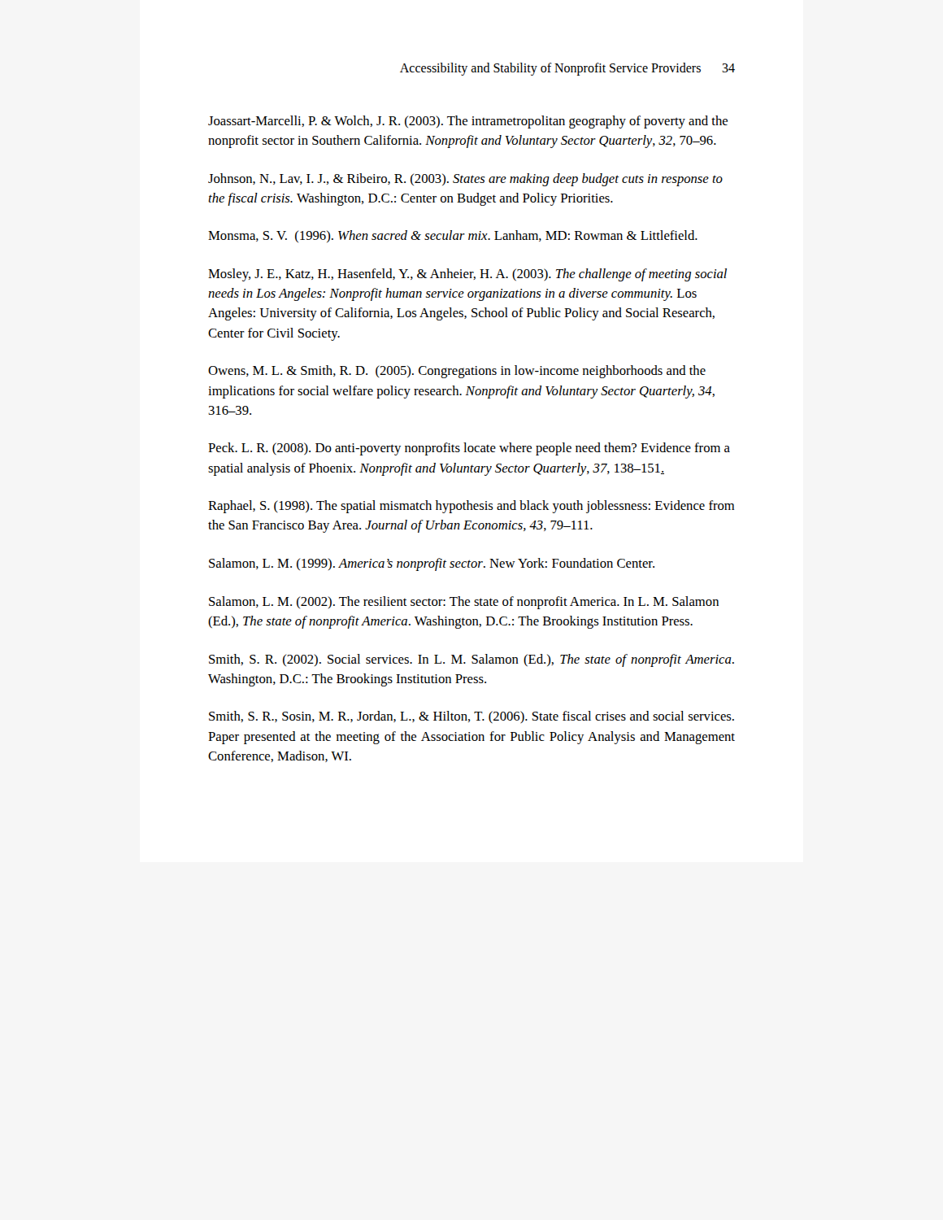Accessibility and Stability of Nonprofit Service Providers34
Joassart-Marcelli, P. & Wolch, J. R. (2003). The intrametropolitan geography of poverty and the nonprofit sector in Southern California. Nonprofit and Voluntary Sector Quarterly, 32, 70–96.
Johnson, N., Lav, I. J., & Ribeiro, R. (2003). States are making deep budget cuts in response to the fiscal crisis. Washington, D.C.: Center on Budget and Policy Priorities.
Monsma, S. V. (1996). When sacred & secular mix. Lanham, MD: Rowman & Littlefield.
Mosley, J. E., Katz, H., Hasenfeld, Y., & Anheier, H. A. (2003). The challenge of meeting social needs in Los Angeles: Nonprofit human service organizations in a diverse community. Los Angeles: University of California, Los Angeles, School of Public Policy and Social Research, Center for Civil Society.
Owens, M. L. & Smith, R. D. (2005). Congregations in low-income neighborhoods and the implications for social welfare policy research. Nonprofit and Voluntary Sector Quarterly, 34, 316–39.
Peck. L. R. (2008). Do anti-poverty nonprofits locate where people need them? Evidence from a spatial analysis of Phoenix. Nonprofit and Voluntary Sector Quarterly, 37, 138–151.
Raphael, S. (1998). The spatial mismatch hypothesis and black youth joblessness: Evidence from the San Francisco Bay Area. Journal of Urban Economics, 43, 79–111.
Salamon, L. M. (1999). America’s nonprofit sector. New York: Foundation Center.
Salamon, L. M. (2002). The resilient sector: The state of nonprofit America. In L. M. Salamon (Ed.), The state of nonprofit America. Washington, D.C.: The Brookings Institution Press.
Smith, S. R. (2002). Social services. In L. M. Salamon (Ed.), The state of nonprofit America. Washington, D.C.: The Brookings Institution Press.
Smith, S. R., Sosin, M. R., Jordan, L., & Hilton, T. (2006). State fiscal crises and social services. Paper presented at the meeting of the Association for Public Policy Analysis and Management Conference, Madison, WI.